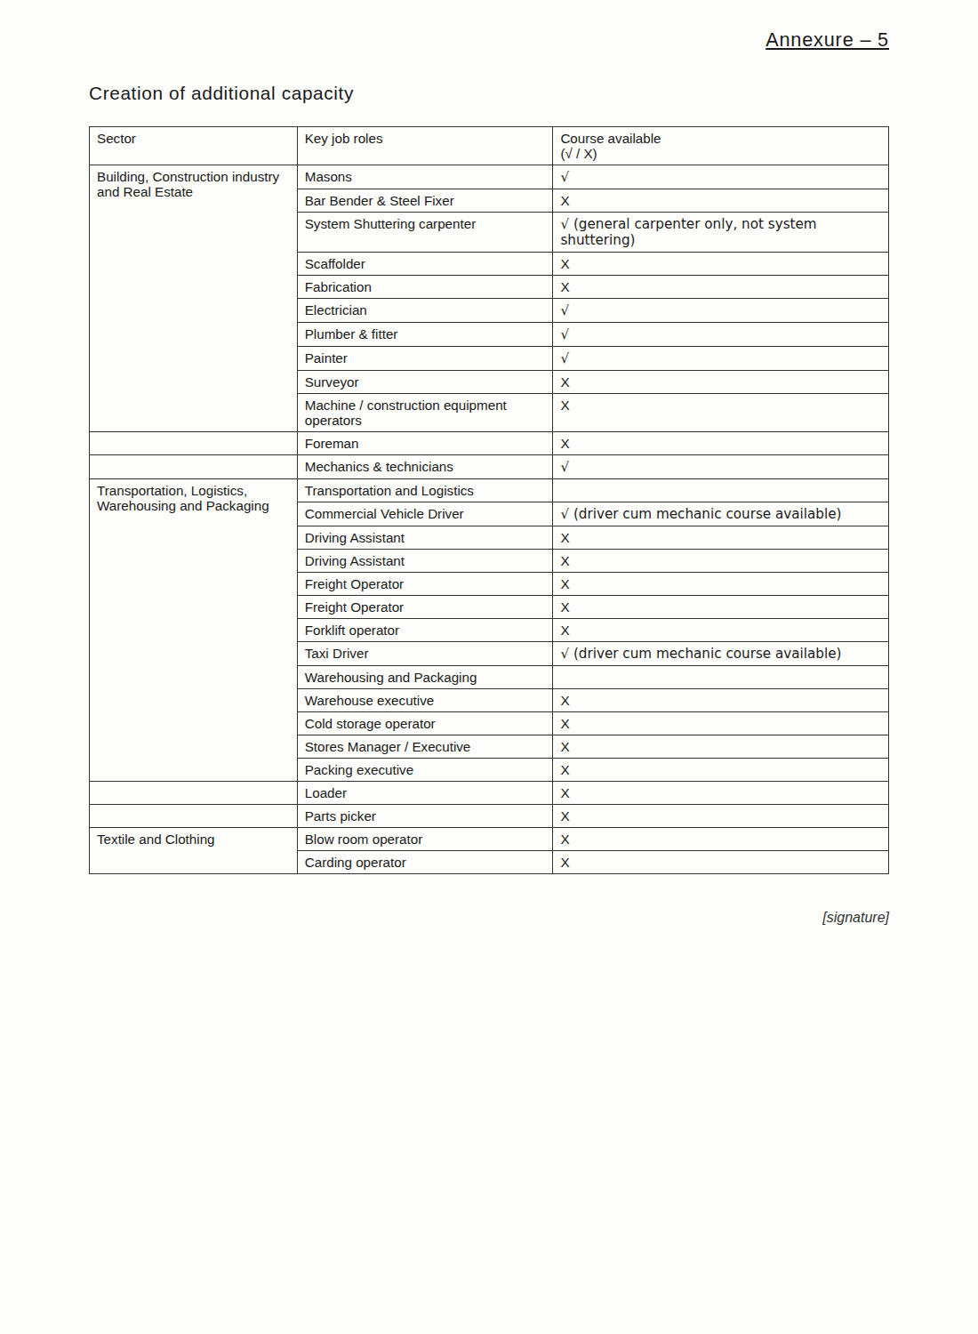Annexure – 5
Creation of additional capacity
| Sector | Key job roles | Course available (√ / X) |
| --- | --- | --- |
| Building, Construction industry and Real Estate | Masons | √ |
| Bar Bender & Steel Fixer | X |
| System Shuttering carpenter | √ (general carpenter only, not system shuttering) |
| Scaffolder | X |
| Fabrication | X |
| Electrician | √ |
| Plumber & fitter | √ |
| Painter | √ |
| Surveyor | X |
| Machine / construction equipment operators | X |
| | Foreman | X |
| | Mechanics & technicians | √ |
| Transportation, Logistics, Warehousing and Packaging | Transportation and Logistics | |
| Commercial Vehicle Driver | √ (driver cum mechanic course available) |
| Driving Assistant | X |
| Driving Assistant | X |
| Freight Operator | X |
| Freight Operator | X |
| Forklift operator | X |
| Taxi Driver | √ (driver cum mechanic course available) |
| Warehousing and Packaging | |
| Warehouse executive | X |
| Cold storage operator | X |
| Stores Manager / Executive | X |
| Packing executive | X |
| | Loader | X |
| | Parts picker | X |
| Textile and Clothing | Blow room operator | X |
| Carding operator | X |
[signature]